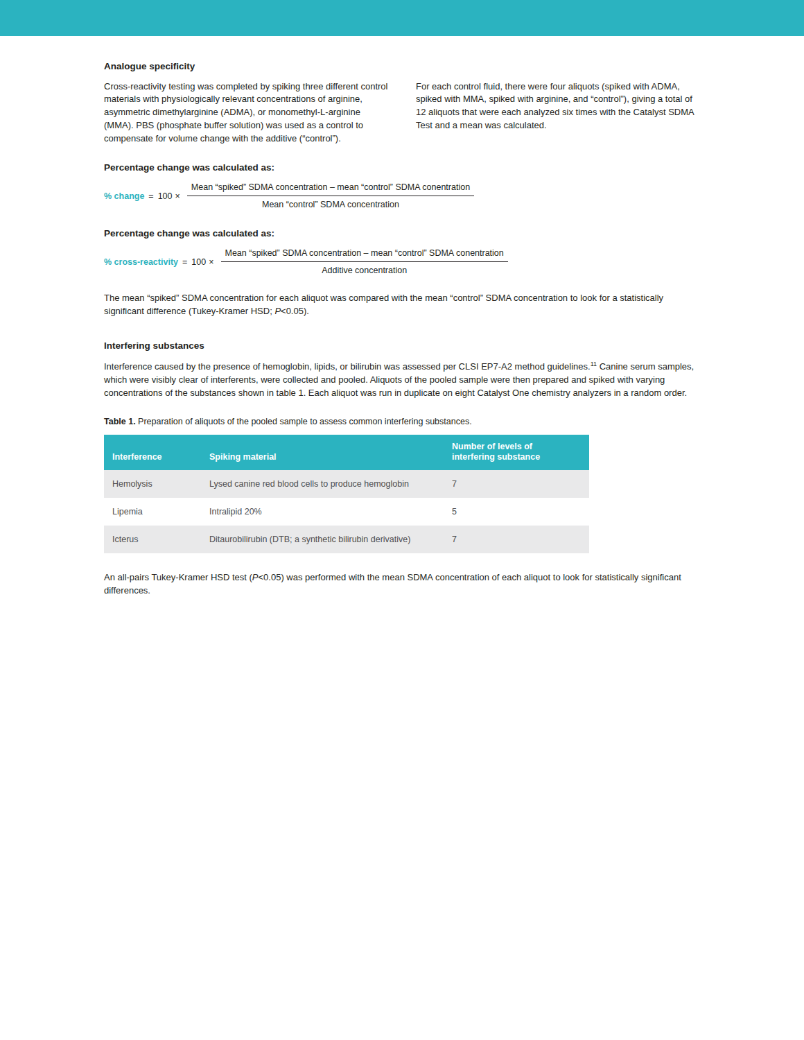Analogue specificity
Cross-reactivity testing was completed by spiking three different control materials with physiologically relevant concentrations of arginine, asymmetric dimethylarginine (ADMA), or monomethyl-L-arginine (MMA). PBS (phosphate buffer solution) was used as a control to compensate for volume change with the additive (“control”).
For each control fluid, there were four aliquots (spiked with ADMA, spiked with MMA, spiked with arginine, and “control”), giving a total of 12 aliquots that were each analyzed six times with the Catalyst SDMA Test and a mean was calculated.
Percentage change was calculated as:
% change = 100 × Mean “spiked” SDMA concentration – mean “control” SDMA conentration Mean “control” SDMA concentration
Percentage change was calculated as:
% cross-reactivity = 100 × Mean “spiked” SDMA concentration – mean “control” SDMA conentration Additive concentration
The mean “spiked” SDMA concentration for each aliquot was compared with the mean “control” SDMA concentration to look for a statistically significant difference (Tukey-Kramer HSD; P<0.05).
Interfering substances
Interference caused by the presence of hemoglobin, lipids, or bilirubin was assessed per CLSI EP7-A2 method guidelines.11 Canine serum samples, which were visibly clear of interferents, were collected and pooled. Aliquots of the pooled sample were then prepared and spiked with varying concentrations of the substances shown in table 1. Each aliquot was run in duplicate on eight Catalyst One chemistry analyzers in a random order.
Table 1. Preparation of aliquots of the pooled sample to assess common interfering substances.
| Interference | Spiking material | Number of levels of interfering substance |
| --- | --- | --- |
| Hemolysis | Lysed canine red blood cells to produce hemoglobin | 7 |
| Lipemia | Intralipid 20% | 5 |
| Icterus | Ditaurobilirubin (DTB; a synthetic bilirubin derivative) | 7 |
An all-pairs Tukey-Kramer HSD test (P<0.05) was performed with the mean SDMA concentration of each aliquot to look for statistically significant differences.